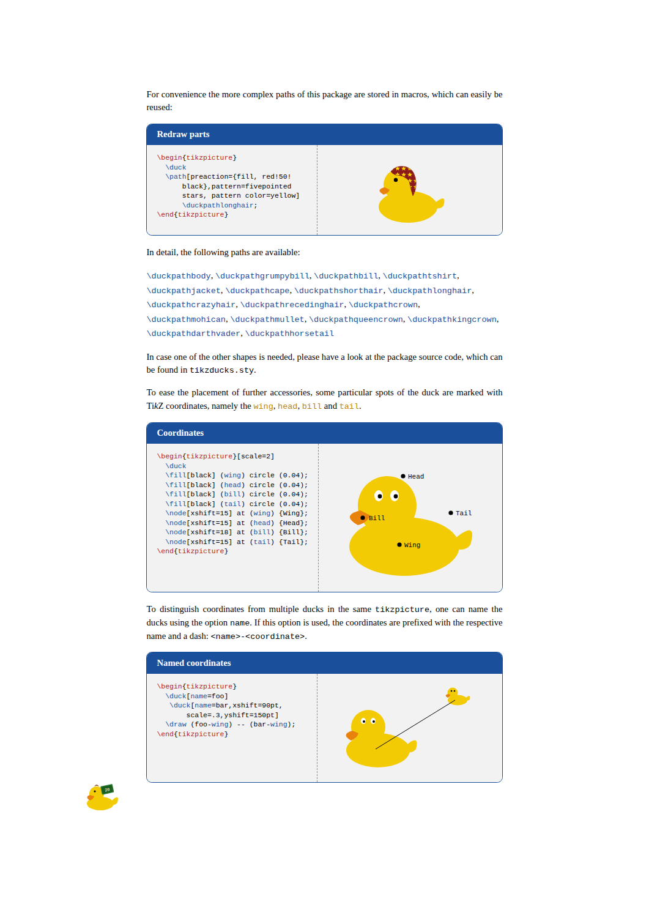For convenience the more complex paths of this package are stored in macros, which can easily be reused:
Redraw parts
\begin{tikzpicture}
  \duck
  \path[preaction={fill, red!50!
      black},pattern=fivepointed
      stars, pattern color=yellow]
      \duckpathlonghair;
\end{tikzpicture}
In detail, the following paths are available:
\duckpathbody, \duckpathgrumpybill, \duckpathbill, \duckpathtshirt, \duckpathjacket, \duckpathcape, \duckpathshorthair, \duckpathlonghair, \duckpathcrazyhair, \duckpathrecedinghair, \duckpathcrown, \duckpathmohican, \duckpathmullet, \duckpathqueencrown, \duckpathkingcrown, \duckpathdarthvader, \duckpathhorsetail
In case one of the other shapes is needed, please have a look at the package source code, which can be found in tikzducks.sty.
To ease the placement of further accessories, some particular spots of the duck are marked with Tik Z coordinates, namely the wing, head, bill and tail.
Coordinates
\begin{tikzpicture}[scale=2]
  \duck
  \fill[black] (wing) circle (0.04);
  \fill[black] (head) circle (0.04);
  \fill[black] (bill) circle (0.04);
  \fill[black] (tail) circle (0.04);
  \node[xshift=15] at (wing) {Wing};
  \node[xshift=15] at (head) {Head};
  \node[xshift=18] at (bill) {Bill};
  \node[xshift=15] at (tail) {Tail};
\end{tikzpicture}
Head Tail Bill Wing
To distinguish coordinates from multiple ducks in the same tikzpicture, one can name the ducks using the option name. If this option is used, the coordinates are prefixed with the respective name and a dash: <name>-<coordinate>.
Named coordinates
\begin{tikzpicture}
  \duck[name=foo]
   \duck[name=bar,xshift=90pt,
       scale=.3,yshift=150pt]
  \draw (foo-wing) -- (bar-wing);
\end{tikzpicture}
20